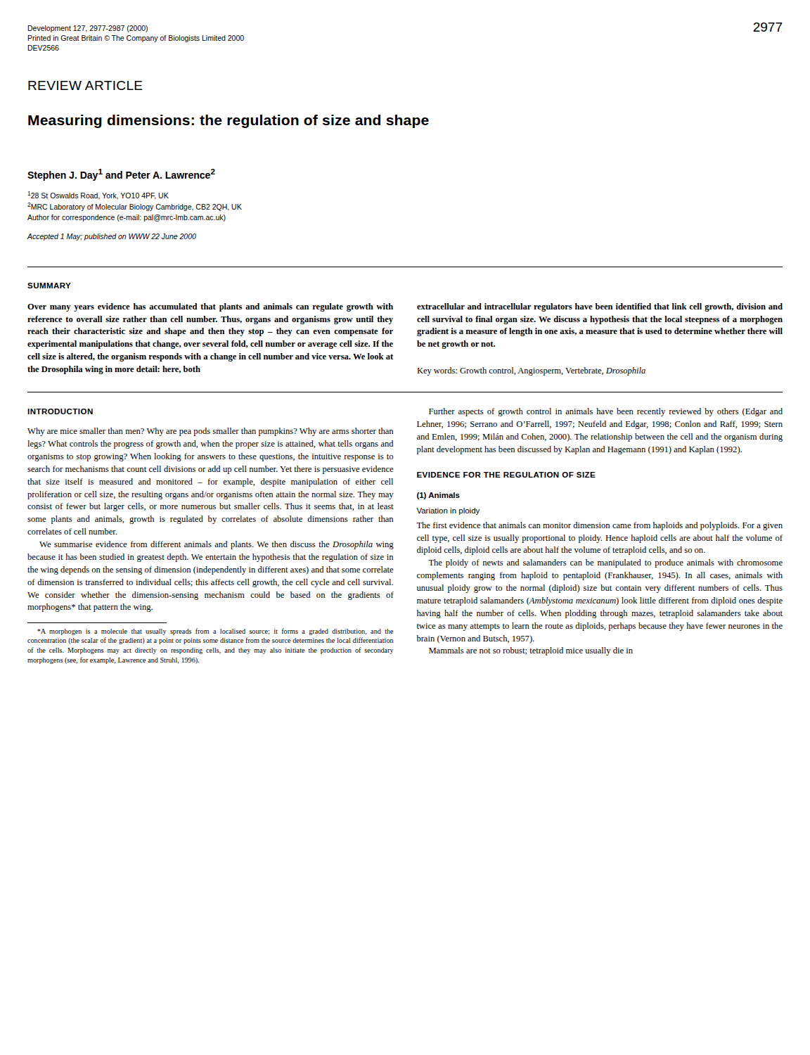2977
Development 127, 2977-2987 (2000)
Printed in Great Britain © The Company of Biologists Limited 2000
DEV2566
REVIEW ARTICLE
Measuring dimensions: the regulation of size and shape
Stephen J. Day1 and Peter A. Lawrence2
128 St Oswalds Road, York, YO10 4PF, UK
2MRC Laboratory of Molecular Biology Cambridge, CB2 2QH, UK
Author for correspondence (e-mail: pal@mrc-lmb.cam.ac.uk)
Accepted 1 May; published on WWW 22 June 2000
SUMMARY
Over many years evidence has accumulated that plants and animals can regulate growth with reference to overall size rather than cell number. Thus, organs and organisms grow until they reach their characteristic size and shape and then they stop – they can even compensate for experimental manipulations that change, over several fold, cell number or average cell size. If the cell size is altered, the organism responds with a change in cell number and vice versa. We look at the Drosophila wing in more detail: here, both
extracellular and intracellular regulators have been identified that link cell growth, division and cell survival to final organ size. We discuss a hypothesis that the local steepness of a morphogen gradient is a measure of length in one axis, a measure that is used to determine whether there will be net growth or not.
Key words: Growth control, Angiosperm, Vertebrate, Drosophila
INTRODUCTION
Why are mice smaller than men? Why are pea pods smaller than pumpkins? Why are arms shorter than legs? What controls the progress of growth and, when the proper size is attained, what tells organs and organisms to stop growing? When looking for answers to these questions, the intuitive response is to search for mechanisms that count cell divisions or add up cell number. Yet there is persuasive evidence that size itself is measured and monitored – for example, despite manipulation of either cell proliferation or cell size, the resulting organs and/or organisms often attain the normal size. They may consist of fewer but larger cells, or more numerous but smaller cells. Thus it seems that, in at least some plants and animals, growth is regulated by correlates of absolute dimensions rather than correlates of cell number.
We summarise evidence from different animals and plants. We then discuss the Drosophila wing because it has been studied in greatest depth. We entertain the hypothesis that the regulation of size in the wing depends on the sensing of dimension (independently in different axes) and that some correlate of dimension is transferred to individual cells; this affects cell growth, the cell cycle and cell survival. We consider whether the dimension-sensing mechanism could be based on the gradients of morphogens* that pattern the wing.
*A morphogen is a molecule that usually spreads from a localised source; it forms a graded distribution, and the concentration (the scalar of the gradient) at a point or points some distance from the source determines the local differentiation of the cells. Morphogens may act directly on responding cells, and they may also initiate the production of secondary morphogens (see, for example, Lawrence and Struhl, 1996).
Further aspects of growth control in animals have been recently reviewed by others (Edgar and Lehner, 1996; Serrano and O’Farrell, 1997; Neufeld and Edgar, 1998; Conlon and Raff, 1999; Stern and Emlen, 1999; Milán and Cohen, 2000). The relationship between the cell and the organism during plant development has been discussed by Kaplan and Hagemann (1991) and Kaplan (1992).
EVIDENCE FOR THE REGULATION OF SIZE
(1) Animals
Variation in ploidy
The first evidence that animals can monitor dimension came from haploids and polyploids. For a given cell type, cell size is usually proportional to ploidy. Hence haploid cells are about half the volume of diploid cells, diploid cells are about half the volume of tetraploid cells, and so on.
The ploidy of newts and salamanders can be manipulated to produce animals with chromosome complements ranging from haploid to pentaploid (Frankhauser, 1945). In all cases, animals with unusual ploidy grow to the normal (diploid) size but contain very different numbers of cells. Thus mature tetraploid salamanders (Amblystoma mexicanum) look little different from diploid ones despite having half the number of cells. When plodding through mazes, tetraploid salamanders take about twice as many attempts to learn the route as diploids, perhaps because they have fewer neurones in the brain (Vernon and Butsch, 1957).
Mammals are not so robust; tetraploid mice usually die in